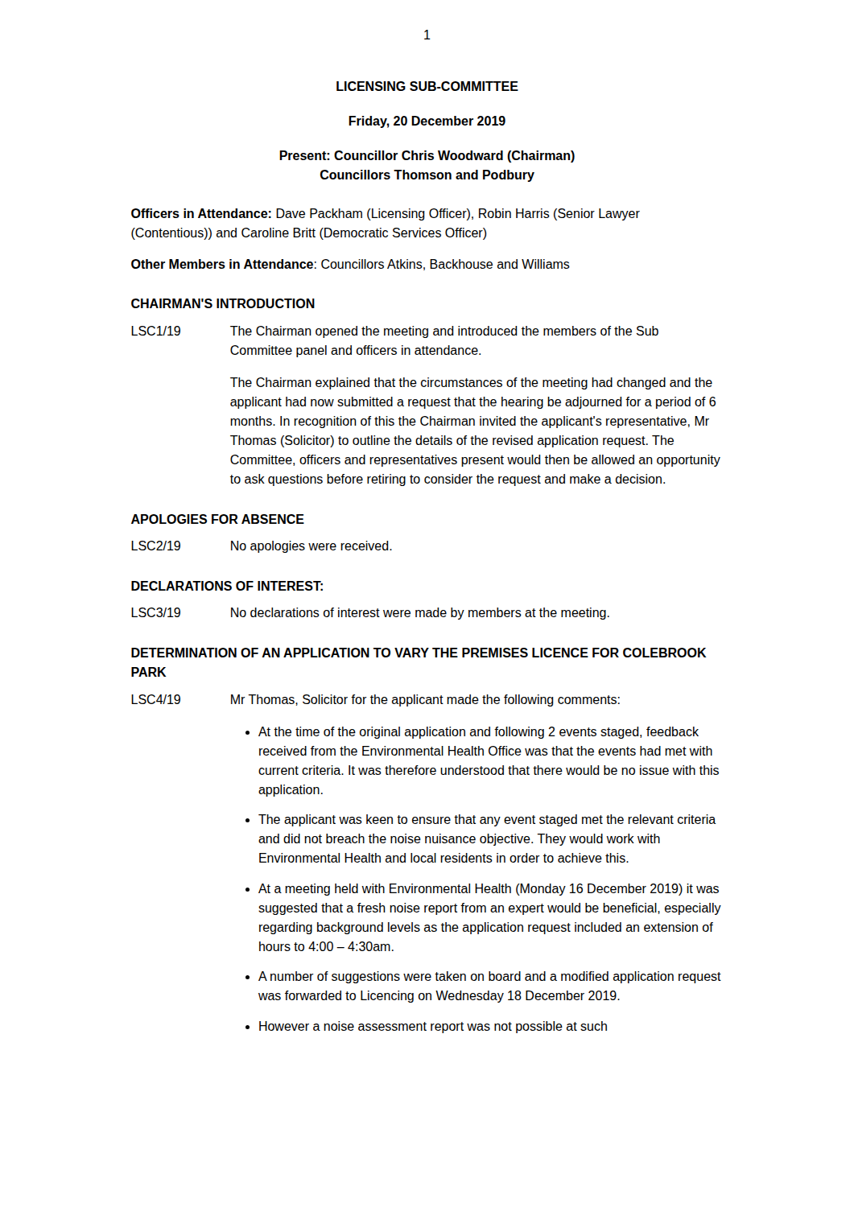1
Licensing Sub-Committee
Friday, 20 December 2019
Present: Councillor Chris Woodward (Chairman)
Councillors Thomson and Podbury
Officers in Attendance: Dave Packham (Licensing Officer), Robin Harris (Senior Lawyer (Contentious)) and Caroline Britt (Democratic Services Officer)
Other Members in Attendance: Councillors Atkins, Backhouse and Williams
Chairman's Introduction
LSC1/19
The Chairman opened the meeting and introduced the members of the Sub Committee panel and officers in attendance.
The Chairman explained that the circumstances of the meeting had changed and the applicant had now submitted a request that the hearing be adjourned for a period of 6 months. In recognition of this the Chairman invited the applicant's representative, Mr Thomas (Solicitor) to outline the details of the revised application request. The Committee, officers and representatives present would then be allowed an opportunity to ask questions before retiring to consider the request and make a decision.
Apologies for Absence
LSC2/19
No apologies were received.
Declarations of Interest:
LSC3/19
No declarations of interest were made by members at the meeting.
Determination of an Application to Vary the Premises Licence for Colebrook Park
LSC4/19
Mr Thomas, Solicitor for the applicant made the following comments:
At the time of the original application and following 2 events staged, feedback received from the Environmental Health Office was that the events had met with current criteria. It was therefore understood that there would be no issue with this application.
The applicant was keen to ensure that any event staged met the relevant criteria and did not breach the noise nuisance objective. They would work with Environmental Health and local residents in order to achieve this.
At a meeting held with Environmental Health (Monday 16 December 2019) it was suggested that a fresh noise report from an expert would be beneficial, especially regarding background levels as the application request included an extension of hours to 4:00 – 4:30am.
A number of suggestions were taken on board and a modified application request was forwarded to Licencing on Wednesday 18 December 2019.
However a noise assessment report was not possible at such